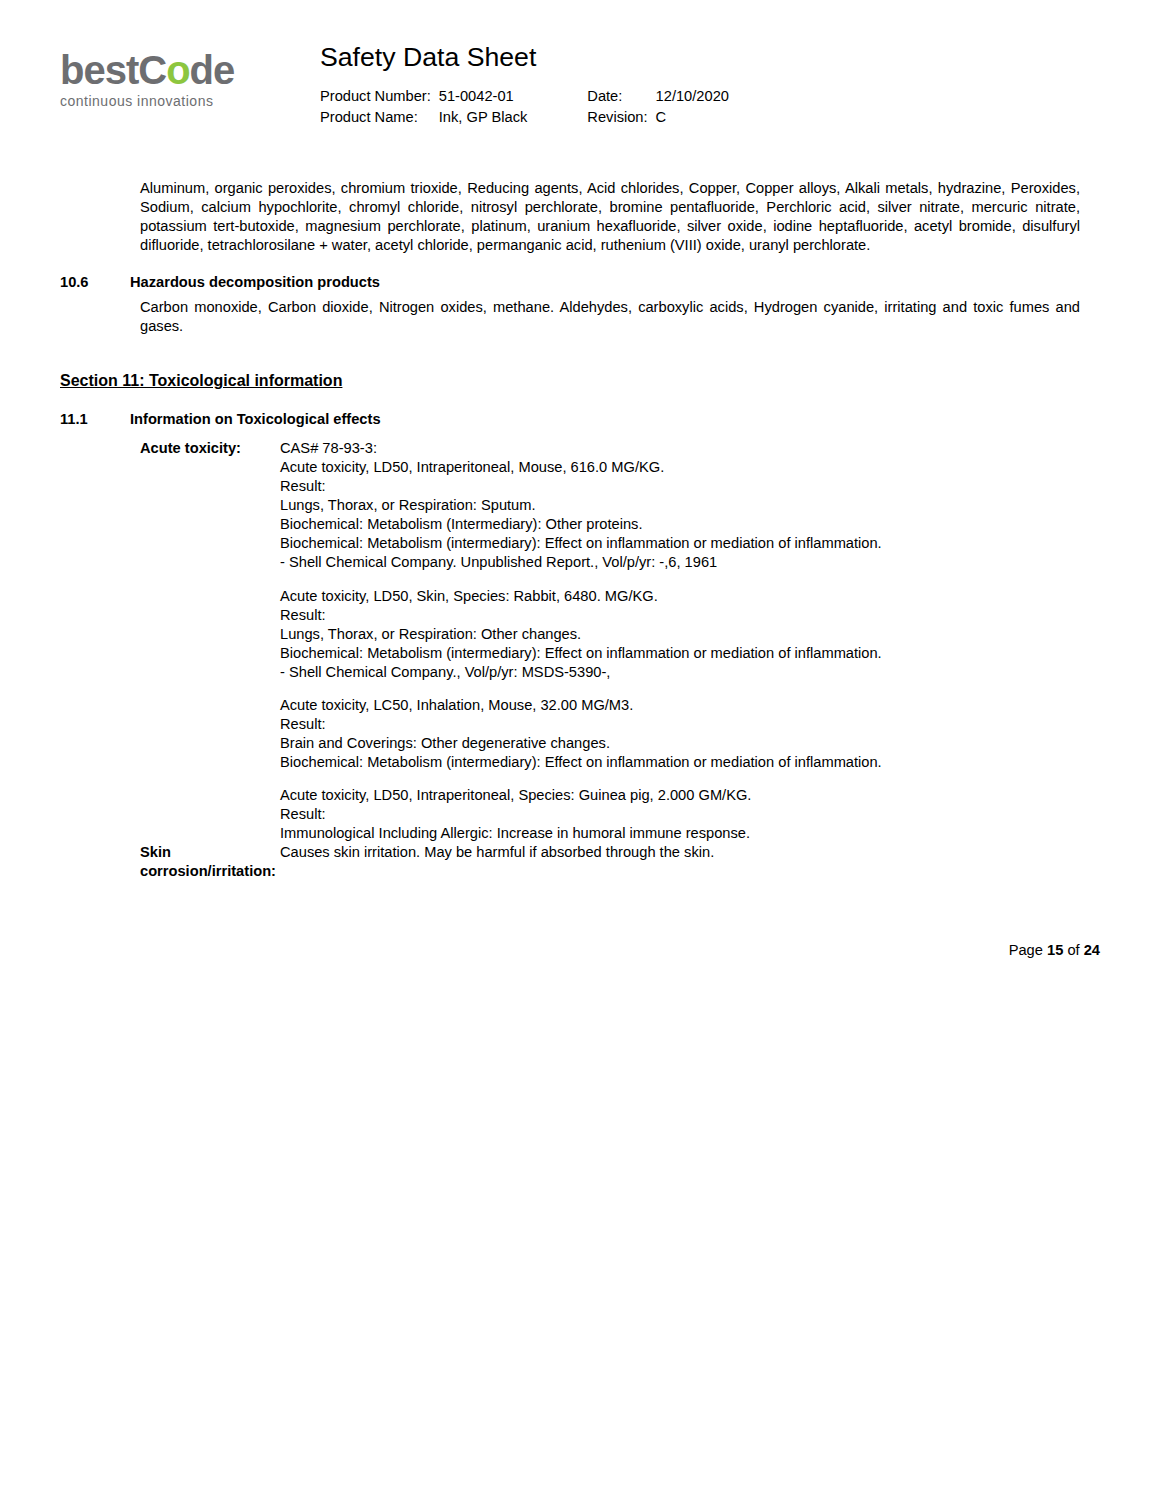best Code
continuous innovations
Safety Data Sheet
| Product Number: | 51-0042-01 | Date: | 12/10/2020 |
| Product Name: | Ink, GP Black | Revision: | C |
Aluminum, organic peroxides, chromium trioxide, Reducing agents, Acid chlorides, Copper, Copper alloys, Alkali metals, hydrazine, Peroxides, Sodium, calcium hypochlorite, chromyl chloride, nitrosyl perchlorate, bromine pentafluoride, Perchloric acid, silver nitrate, mercuric nitrate, potassium tert-butoxide, magnesium perchlorate, platinum, uranium hexafluoride, silver oxide, iodine heptafluoride, acetyl bromide, disulfuryl difluoride, tetrachlorosilane + water, acetyl chloride, permanganic acid, ruthenium (VIII) oxide, uranyl perchlorate.
10.6 Hazardous decomposition products
Carbon monoxide, Carbon dioxide, Nitrogen oxides, methane. Aldehydes, carboxylic acids, Hydrogen cyanide, irritating and toxic fumes and gases.
Section 11: Toxicological information
11.1 Information on Toxicological effects
Acute toxicity:
CAS# 78-93-3:
Acute toxicity, LD50, Intraperitoneal, Mouse, 616.0 MG/KG.
Result:
Lungs, Thorax, or Respiration: Sputum.
Biochemical: Metabolism (Intermediary): Other proteins.
Biochemical: Metabolism (intermediary): Effect on inflammation or mediation of inflammation.
- Shell Chemical Company. Unpublished Report., Vol/p/yr: -,6, 1961
Acute toxicity, LD50, Skin, Species: Rabbit, 6480. MG/KG.
Result:
Lungs, Thorax, or Respiration: Other changes.
Biochemical: Metabolism (intermediary): Effect on inflammation or mediation of inflammation.
- Shell Chemical Company., Vol/p/yr: MSDS-5390-,
Acute toxicity, LC50, Inhalation, Mouse, 32.00 MG/M3.
Result:
Brain and Coverings: Other degenerative changes.
Biochemical: Metabolism (intermediary): Effect on inflammation or mediation of inflammation.
Acute toxicity, LD50, Intraperitoneal, Species: Guinea pig, 2.000 GM/KG.
Result:
Immunological Including Allergic: Increase in humoral immune response.
Skin corrosion/irritation:
Causes skin irritation. May be harmful if absorbed through the skin.
Page 15 of 24